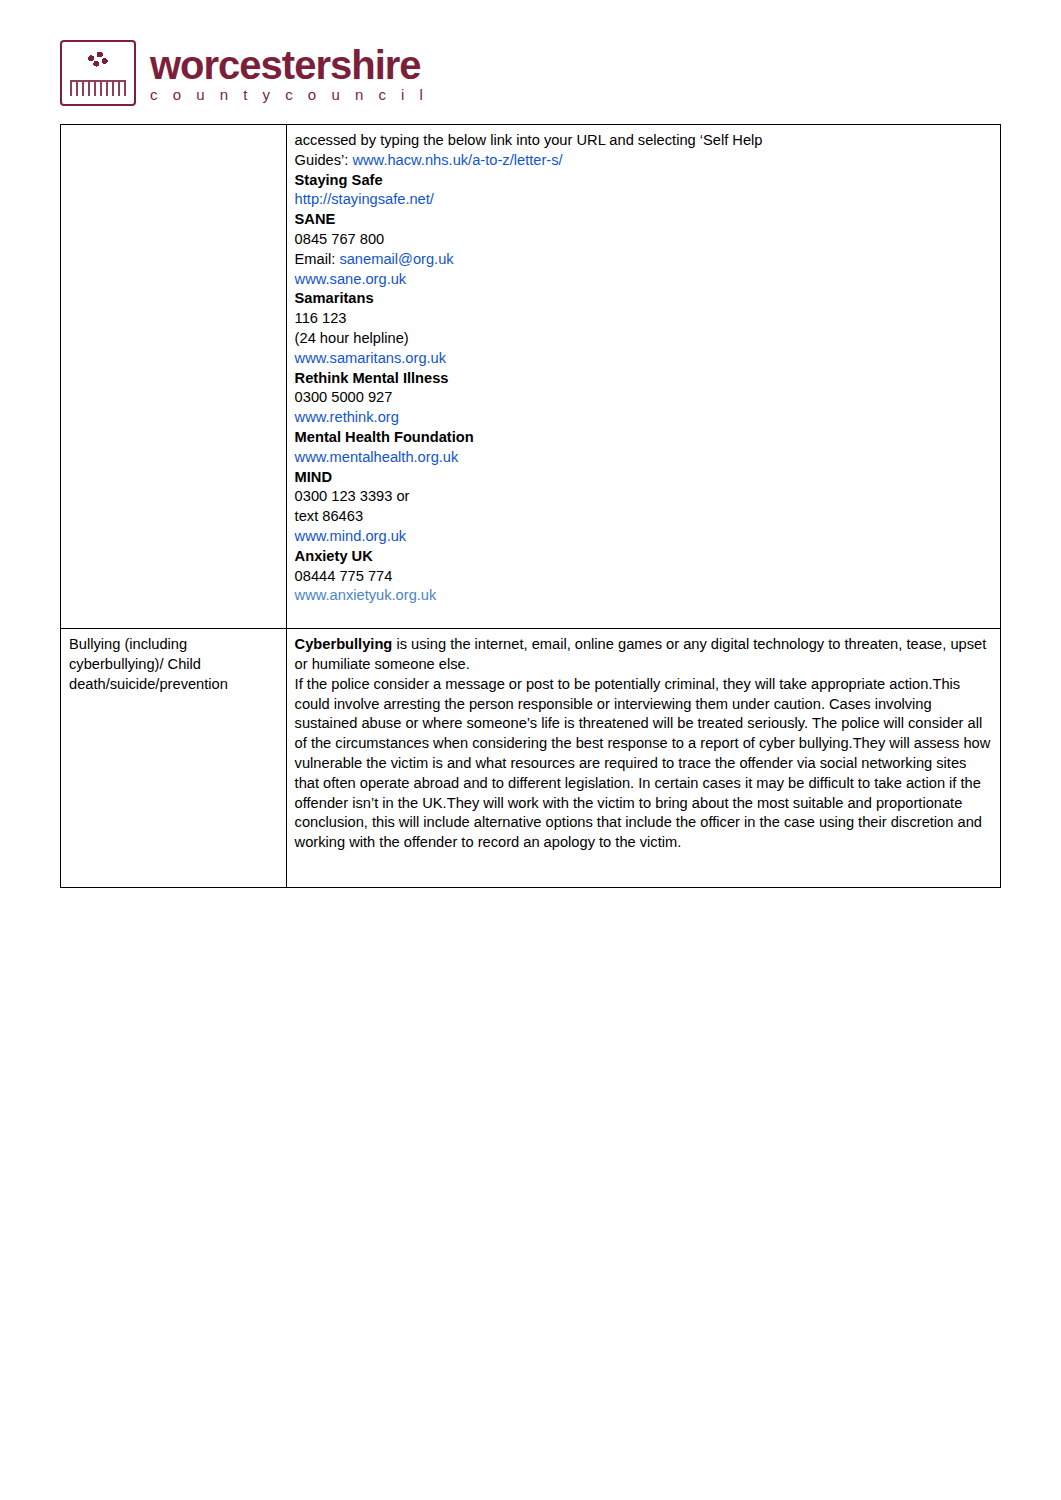worcestershire
c o u n t y c o u n c i l
| | accessed by typing the below link into your URL and selecting ‘Self Help Guides’: www.hacw.nhs.uk/a-to-z/letter-s/ Staying Safe http://stayingsafe.net/ SANE 0845 767 800 Email: sanemail@org.uk www.sane.org.uk Samaritans 116 123 (24 hour helpline) www.samaritans.org.uk Rethink Mental Illness 0300 5000 927 www.rethink.org Mental Health Foundation www.mentalhealth.org.uk MIND 0300 123 3393 or text 86463 www.mind.org.uk Anxiety UK 08444 775 774 www.anxietyuk.org.uk |
| Bullying (including cyberbullying)/ Child death/suicide/prevention | Cyberbullying is using the internet, email, online games or any digital technology to threaten, tease, upset or humiliate someone else. If the police consider a message or post to be potentially criminal, they will take appropriate action.This could involve arresting the person responsible or interviewing them under caution. Cases involving sustained abuse or where someone’s life is threatened will be treated seriously. The police will consider all of the circumstances when considering the best response to a report of cyber bullying.They will assess how vulnerable the victim is and what resources are required to trace the offender via social networking sites that often operate abroad and to different legislation. In certain cases it may be difficult to take action if the offender isn’t in the UK.They will work with the victim to bring about the most suitable and proportionate conclusion, this will include alternative options that include the officer in the case using their discretion and working with the offender to record an apology to the victim. |